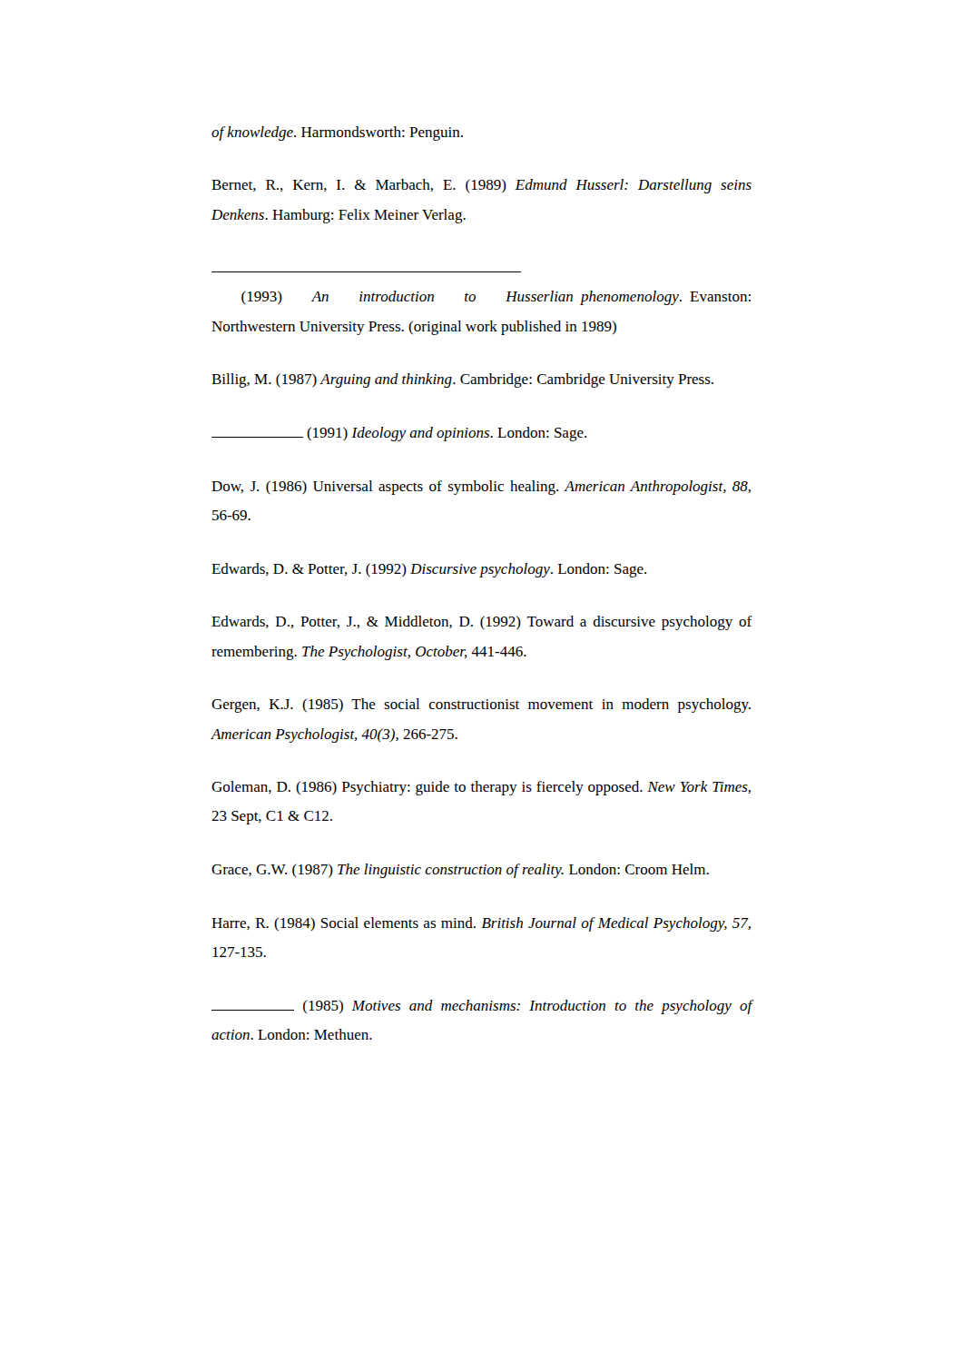of knowledge. Harmondsworth: Penguin.
Bernet, R., Kern, I. & Marbach, E. (1989) Edmund Husserl: Darstellung seins Denkens. Hamburg: Felix Meiner Verlag.
(1993) An introduction to Husserlian phenomenology. Evanston: Northwestern University Press. (original work published in 1989)
Billig, M. (1987) Arguing and thinking. Cambridge: Cambridge University Press.
(1991) Ideology and opinions. London: Sage.
Dow, J. (1986) Universal aspects of symbolic healing. American Anthropologist, 88, 56-69.
Edwards, D. & Potter, J. (1992) Discursive psychology. London: Sage.
Edwards, D., Potter, J., & Middleton, D. (1992) Toward a discursive psychology of remembering. The Psychologist, October, 441-446.
Gergen, K.J. (1985) The social constructionist movement in modern psychology. American Psychologist, 40(3), 266-275.
Goleman, D. (1986) Psychiatry: guide to therapy is fiercely opposed. New York Times, 23 Sept, C1 & C12.
Grace, G.W. (1987) The linguistic construction of reality. London: Croom Helm.
Harre, R. (1984) Social elements as mind. British Journal of Medical Psychology, 57, 127-135.
(1985) Motives and mechanisms: Introduction to the psychology of action. London: Methuen.